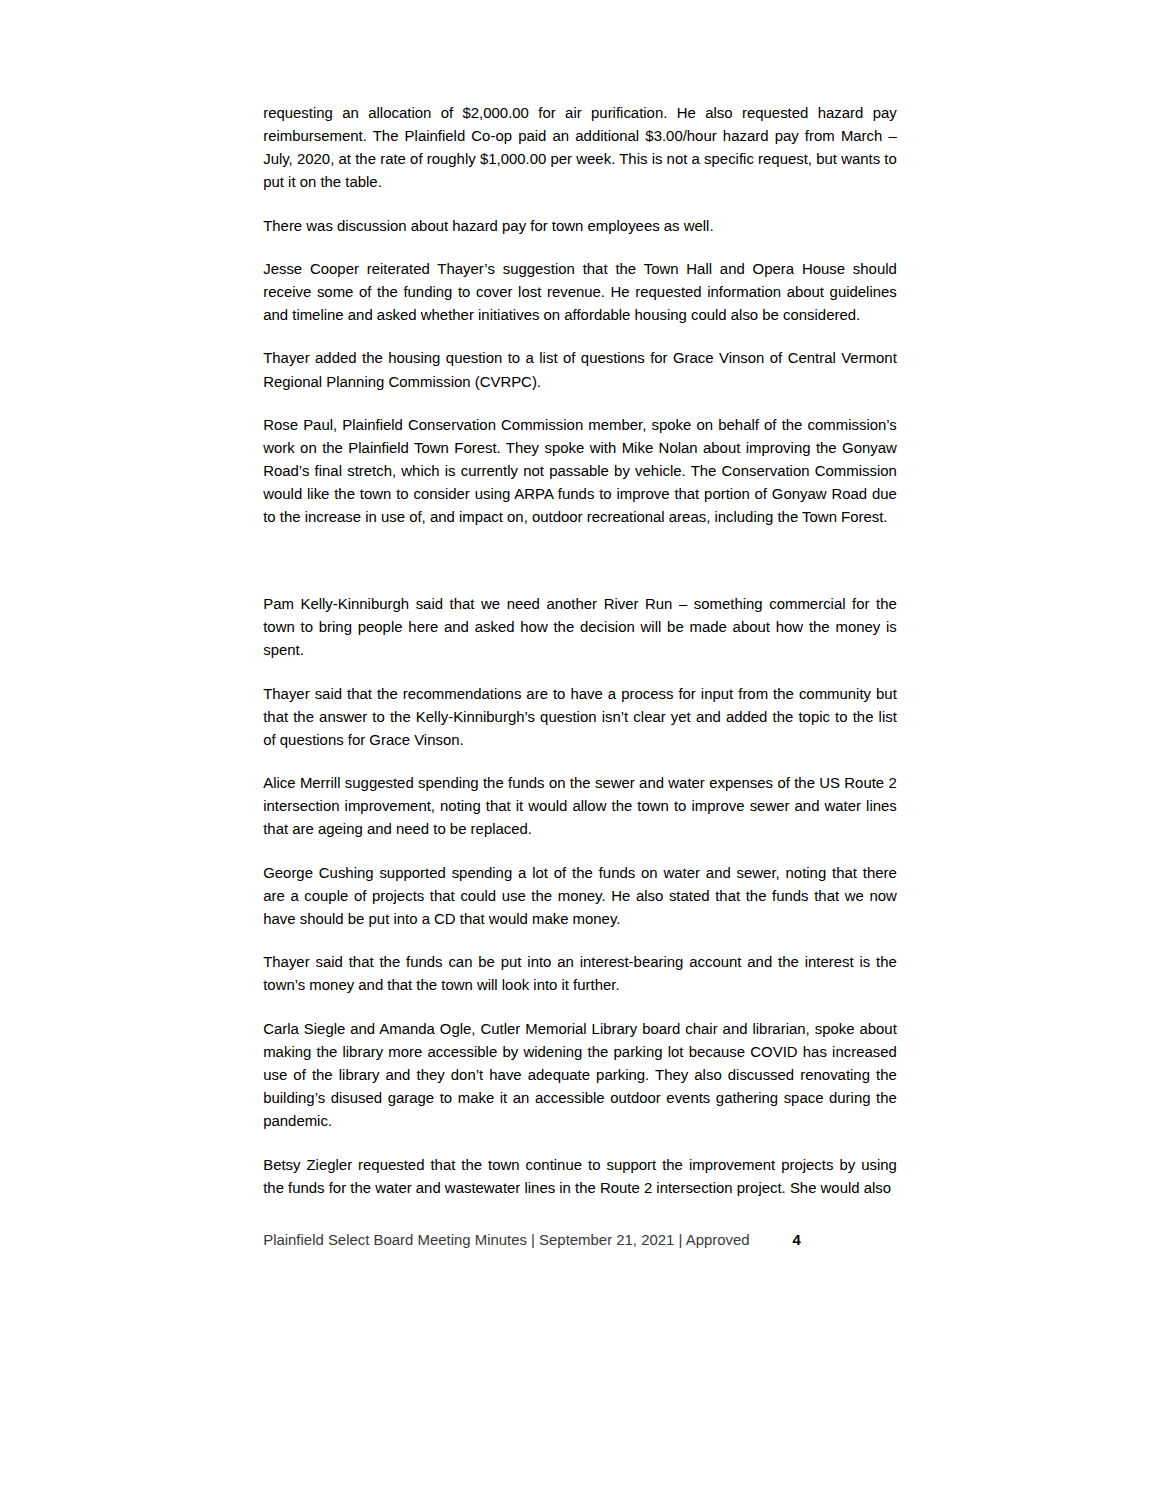requesting an allocation of $2,000.00 for air purification. He also requested hazard pay reimbursement. The Plainfield Co-op paid an additional $3.00/hour hazard pay from March – July, 2020, at the rate of roughly $1,000.00 per week. This is not a specific request, but wants to put it on the table.
There was discussion about hazard pay for town employees as well.
Jesse Cooper reiterated Thayer’s suggestion that the Town Hall and Opera House should receive some of the funding to cover lost revenue. He requested information about guidelines and timeline and asked whether initiatives on affordable housing could also be considered.
Thayer added the housing question to a list of questions for Grace Vinson of Central Vermont Regional Planning Commission (CVRPC).
Rose Paul, Plainfield Conservation Commission member, spoke on behalf of the commission’s work on the Plainfield Town Forest. They spoke with Mike Nolan about improving the Gonyaw Road’s final stretch, which is currently not passable by vehicle. The Conservation Commission would like the town to consider using ARPA funds to improve that portion of Gonyaw Road due to the increase in use of, and impact on, outdoor recreational areas, including the Town Forest.
Pam Kelly-Kinniburgh said that we need another River Run – something commercial for the town to bring people here and asked how the decision will be made about how the money is spent.
Thayer said that the recommendations are to have a process for input from the community but that the answer to the Kelly-Kinniburgh’s question isn’t clear yet and added the topic to the list of questions for Grace Vinson.
Alice Merrill suggested spending the funds on the sewer and water expenses of the US Route 2 intersection improvement, noting that it would allow the town to improve sewer and water lines that are ageing and need to be replaced.
George Cushing supported spending a lot of the funds on water and sewer, noting that there are a couple of projects that could use the money. He also stated that the funds that we now have should be put into a CD that would make money.
Thayer said that the funds can be put into an interest-bearing account and the interest is the town’s money and that the town will look into it further.
Carla Siegle and Amanda Ogle, Cutler Memorial Library board chair and librarian, spoke about making the library more accessible by widening the parking lot because COVID has increased use of the library and they don’t have adequate parking. They also discussed renovating the building’s disused garage to make it an accessible outdoor events gathering space during the pandemic.
Betsy Ziegler requested that the town continue to support the improvement projects by using the funds for the water and wastewater lines in the Route 2 intersection project. She would also
Plainfield Select Board Meeting Minutes | September 21, 2021 | Approved 4